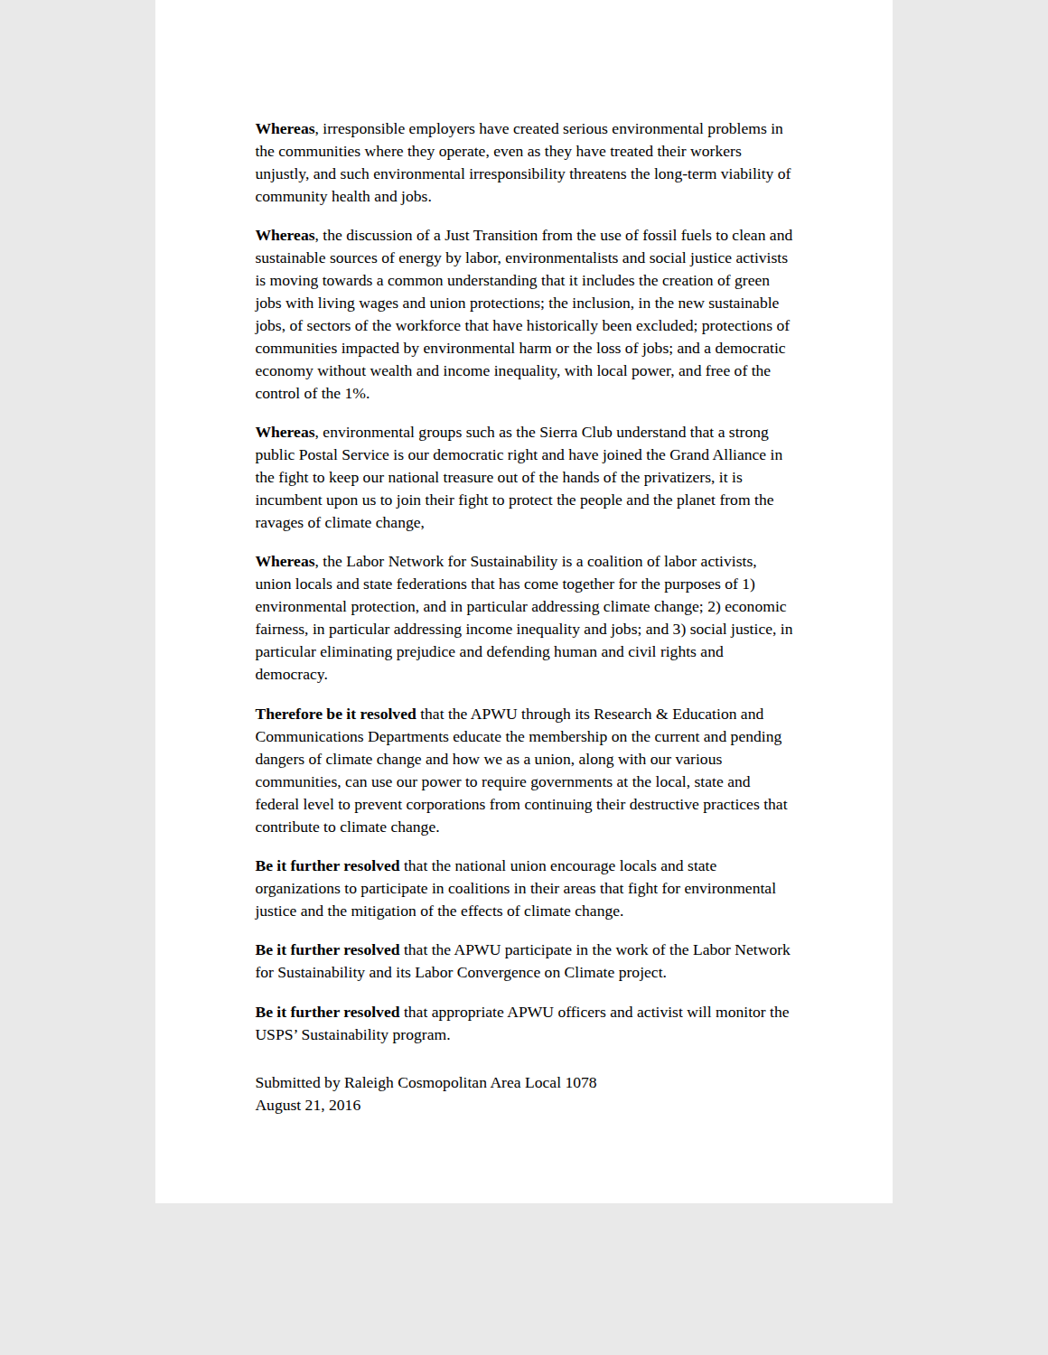Whereas, irresponsible employers have created serious environmental problems in the communities where they operate, even as they have treated their workers unjustly, and such environmental irresponsibility threatens the long-term viability of community health and jobs.
Whereas, the discussion of a Just Transition from the use of fossil fuels to clean and sustainable sources of energy by labor, environmentalists and social justice activists is moving towards a common understanding that it includes the creation of green jobs with living wages and union protections; the inclusion, in the new sustainable jobs, of sectors of the workforce that have historically been excluded; protections of communities impacted by environmental harm or the loss of jobs; and a democratic economy without wealth and income inequality, with local power, and free of the control of the 1%.
Whereas, environmental groups such as the Sierra Club understand that a strong public Postal Service is our democratic right and have joined the Grand Alliance in the fight to keep our national treasure out of the hands of the privatizers, it is incumbent upon us to join their fight to protect the people and the planet from the ravages of climate change,
Whereas, the Labor Network for Sustainability is a coalition of labor activists, union locals and state federations that has come together for the purposes of 1) environmental protection, and in particular addressing climate change; 2) economic fairness, in particular addressing income inequality and jobs; and 3) social justice, in particular eliminating prejudice and defending human and civil rights and democracy.
Therefore be it resolved that the APWU through its Research & Education and Communications Departments educate the membership on the current and pending dangers of climate change and how we as a union, along with our various communities, can use our power to require governments at the local, state and federal level to prevent corporations from continuing their destructive practices that contribute to climate change.
Be it further resolved that the national union encourage locals and state organizations to participate in coalitions in their areas that fight for environmental justice and the mitigation of the effects of climate change.
Be it further resolved that the APWU participate in the work of the Labor Network for Sustainability and its Labor Convergence on Climate project.
Be it further resolved that appropriate APWU officers and activist will monitor the USPS’ Sustainability program.
Submitted by Raleigh Cosmopolitan Area Local 1078 August 21, 2016